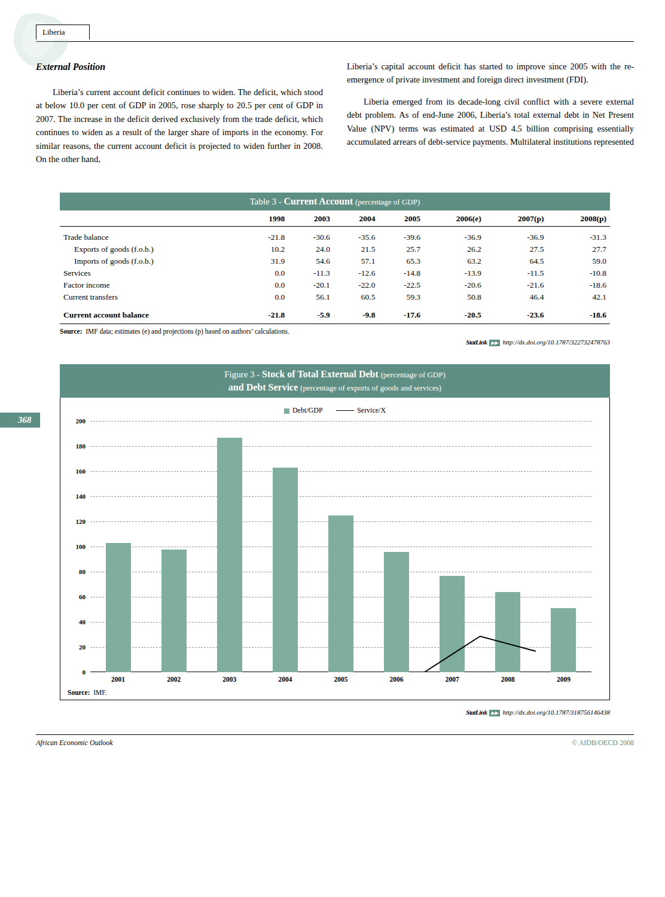Liberia
External Position
Liberia’s current account deficit continues to widen. The deficit, which stood at below 10.0 per cent of GDP in 2005, rose sharply to 20.5 per cent of GDP in 2007. The increase in the deficit derived exclusively from the trade deficit, which continues to widen as a result of the larger share of imports in the economy. For similar reasons, the current account deficit is projected to widen further in 2008. On the other hand,
Liberia’s capital account deficit has started to improve since 2005 with the re-emergence of private investment and foreign direct investment (FDI).
Liberia emerged from its decade-long civil conflict with a severe external debt problem. As of end-June 2006, Liberia’s total external debt in Net Present Value (NPV) terms was estimated at USD 4.5 billion comprising essentially accumulated arrears of debt-service payments. Multilateral institutions represented
Table 3 - Current Account (percentage of GDP)
| | 1998 | 2003 | 2004 | 2005 | 2006(e) | 2007(p) | 2008(p) |
| --- | --- | --- | --- | --- | --- | --- | --- |
| Trade balance | -21.8 | -30.6 | -35.6 | -39.6 | -36.9 | -36.9 | -31.3 |
| Exports of goods (f.o.b.) | 10.2 | 24.0 | 21.5 | 25.7 | 26.2 | 27.5 | 27.7 |
| Imports of goods (f.o.b.) | 31.9 | 54.6 | 57.1 | 65.3 | 63.2 | 64.5 | 59.0 |
| Services | 0.0 | -11.3 | -12.6 | -14.8 | -13.9 | -11.5 | -10.8 |
| Factor income | 0.0 | -20.1 | -22.0 | -22.5 | -20.6 | -21.6 | -18.6 |
| Current transfers | 0.0 | 56.1 | 60.5 | 59.3 | 50.8 | 46.4 | 42.1 |
| Current account balance | -21.8 | -5.9 | -9.8 | -17.6 | -20.5 | -23.6 | -18.6 |
Source: IMF data; estimates (e) and projections (p) based on authors’ calculations.
StatLink▶▶http://dx.doi.org/10.1787/322732478763
368
Figure 3 - Stock of Total External Debt (percentage of GDP)
and Debt Service (percentage of exports of goods and services)
Debt/GDP Service/X
200
180
160
140
120
100
80
60
40
20
0
2001 2002 2003 2004 2005 2006 2007 2008 2009
Source: IMF.
StatLink▶▶http://dx.doi.org/10.1787/318756146438
African Economic Outlook
© AfDB/OECD 2008